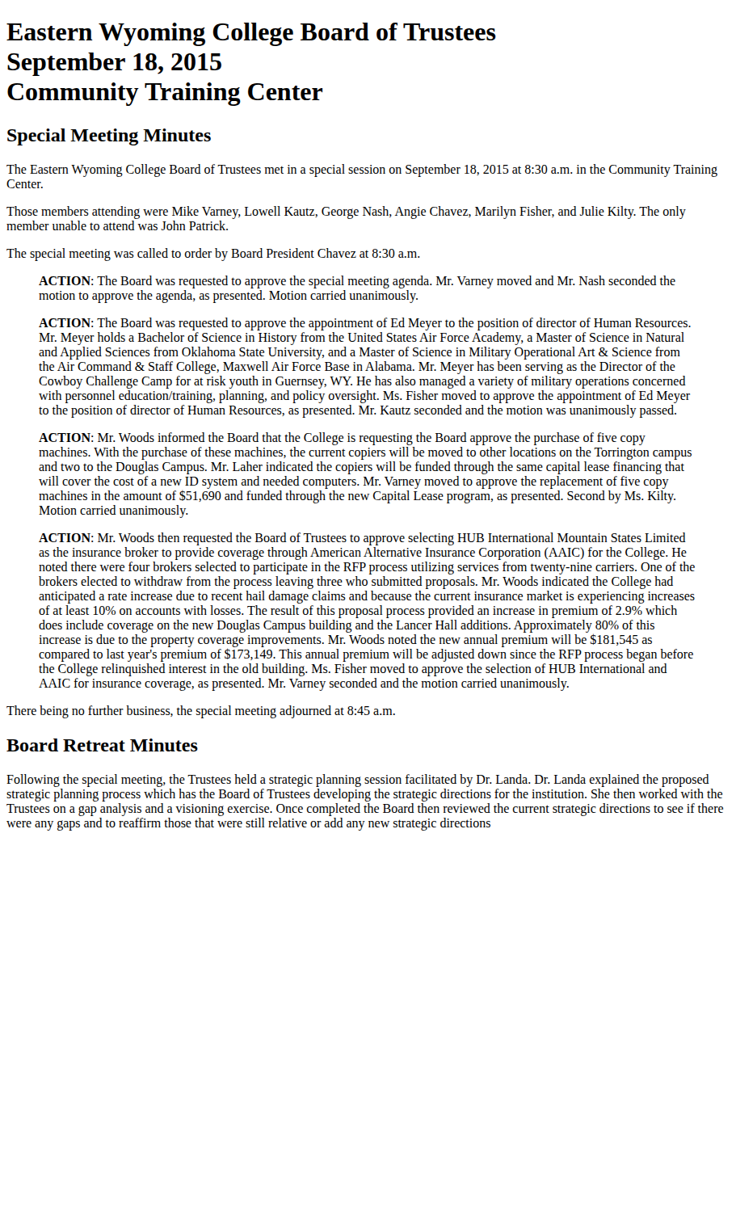Eastern Wyoming College Board of Trustees
September 18, 2015
Community Training Center
Special Meeting Minutes
The Eastern Wyoming College Board of Trustees met in a special session on September 18, 2015 at 8:30 a.m. in the Community Training Center.
Those members attending were Mike Varney, Lowell Kautz, George Nash, Angie Chavez, Marilyn Fisher, and Julie Kilty. The only member unable to attend was John Patrick.
The special meeting was called to order by Board President Chavez at 8:30 a.m.
ACTION: The Board was requested to approve the special meeting agenda. Mr. Varney moved and Mr. Nash seconded the motion to approve the agenda, as presented. Motion carried unanimously.
ACTION: The Board was requested to approve the appointment of Ed Meyer to the position of director of Human Resources. Mr. Meyer holds a Bachelor of Science in History from the United States Air Force Academy, a Master of Science in Natural and Applied Sciences from Oklahoma State University, and a Master of Science in Military Operational Art & Science from the Air Command & Staff College, Maxwell Air Force Base in Alabama. Mr. Meyer has been serving as the Director of the Cowboy Challenge Camp for at risk youth in Guernsey, WY. He has also managed a variety of military operations concerned with personnel education/training, planning, and policy oversight. Ms. Fisher moved to approve the appointment of Ed Meyer to the position of director of Human Resources, as presented. Mr. Kautz seconded and the motion was unanimously passed.
ACTION: Mr. Woods informed the Board that the College is requesting the Board approve the purchase of five copy machines. With the purchase of these machines, the current copiers will be moved to other locations on the Torrington campus and two to the Douglas Campus. Mr. Laher indicated the copiers will be funded through the same capital lease financing that will cover the cost of a new ID system and needed computers. Mr. Varney moved to approve the replacement of five copy machines in the amount of $51,690 and funded through the new Capital Lease program, as presented. Second by Ms. Kilty. Motion carried unanimously.
ACTION: Mr. Woods then requested the Board of Trustees to approve selecting HUB International Mountain States Limited as the insurance broker to provide coverage through American Alternative Insurance Corporation (AAIC) for the College. He noted there were four brokers selected to participate in the RFP process utilizing services from twenty-nine carriers. One of the brokers elected to withdraw from the process leaving three who submitted proposals. Mr. Woods indicated the College had anticipated a rate increase due to recent hail damage claims and because the current insurance market is experiencing increases of at least 10% on accounts with losses. The result of this proposal process provided an increase in premium of 2.9% which does include coverage on the new Douglas Campus building and the Lancer Hall additions. Approximately 80% of this increase is due to the property coverage improvements. Mr. Woods noted the new annual premium will be $181,545 as compared to last year's premium of $173,149. This annual premium will be adjusted down since the RFP process began before the College relinquished interest in the old building. Ms. Fisher moved to approve the selection of HUB International and AAIC for insurance coverage, as presented. Mr. Varney seconded and the motion carried unanimously.
There being no further business, the special meeting adjourned at 8:45 a.m.
Board Retreat Minutes
Following the special meeting, the Trustees held a strategic planning session facilitated by Dr. Landa. Dr. Landa explained the proposed strategic planning process which has the Board of Trustees developing the strategic directions for the institution. She then worked with the Trustees on a gap analysis and a visioning exercise. Once completed the Board then reviewed the current strategic directions to see if there were any gaps and to reaffirm those that were still relative or add any new strategic directions